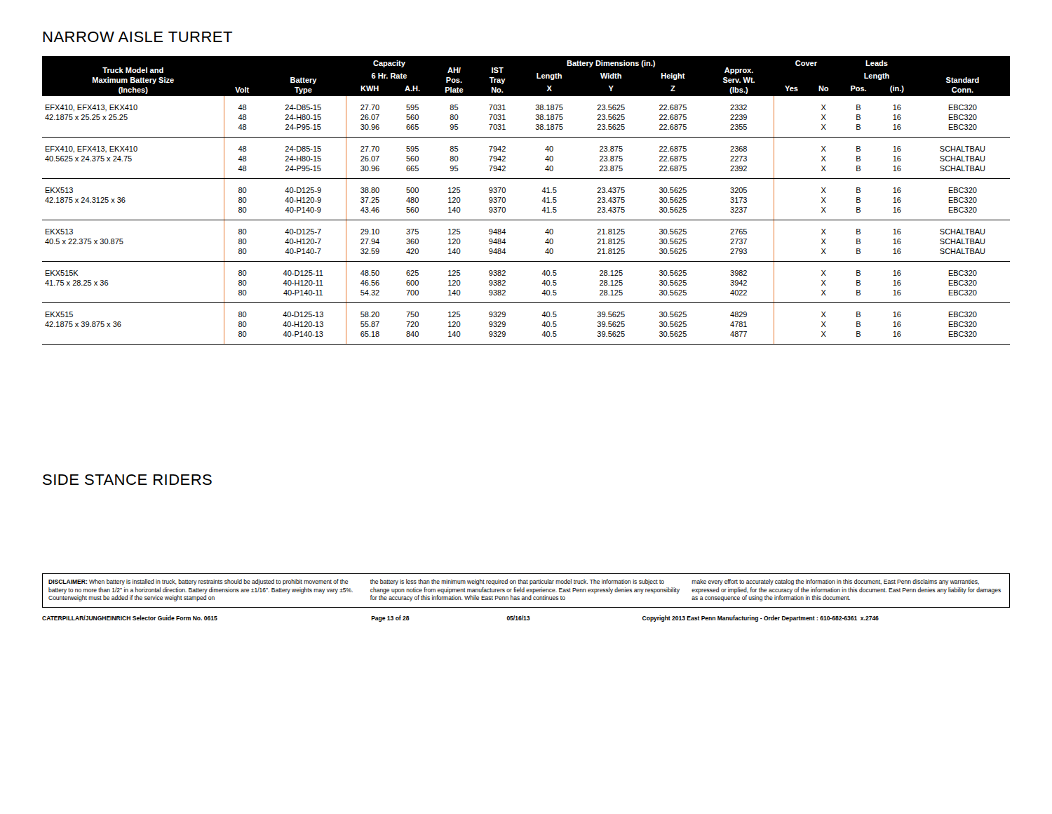NARROW AISLE TURRET
| Truck Model and Maximum Battery Size (Inches) | Volt | Battery Type | Capacity | AH/ Pos. Plate | IST Tray No. | Battery Dimensions (in.) | Approx. Serv. Wt. (lbs.) | Cover | Leads | Standard Conn. |
| --- | --- | --- | --- | --- | --- | --- | --- | --- | --- | --- |
| 6 Hr. Rate | Length | Width | Height | | Length |
| KWH | A.H. | X | Y | Z | Yes | No | Pos. | (in.) |
| EFX410, EFX413, EKX410 | 48 | 24-D85-15 | 27.70 | 595 | 85 | 7031 | 38.1875 | 23.5625 | 22.6875 | 2332 | | X | B | 16 | EBC320 |
| 42.1875 x 25.25 x 25.25 | 48 | 24-H80-15 | 26.07 | 560 | 80 | 7031 | 38.1875 | 23.5625 | 22.6875 | 2239 | | X | B | 16 | EBC320 |
| | 48 | 24-P95-15 | 30.96 | 665 | 95 | 7031 | 38.1875 | 23.5625 | 22.6875 | 2355 | | X | B | 16 | EBC320 |
| EFX410, EFX413, EKX410 | 48 | 24-D85-15 | 27.70 | 595 | 85 | 7942 | 40 | 23.875 | 22.6875 | 2368 | | X | B | 16 | SCHALTBAU |
| 40.5625 x 24.375 x 24.75 | 48 | 24-H80-15 | 26.07 | 560 | 80 | 7942 | 40 | 23.875 | 22.6875 | 2273 | | X | B | 16 | SCHALTBAU |
| | 48 | 24-P95-15 | 30.96 | 665 | 95 | 7942 | 40 | 23.875 | 22.6875 | 2392 | | X | B | 16 | SCHALTBAU |
| EKX513 | 80 | 40-D125-9 | 38.80 | 500 | 125 | 9370 | 41.5 | 23.4375 | 30.5625 | 3205 | | X | B | 16 | EBC320 |
| 42.1875 x 24.3125 x 36 | 80 | 40-H120-9 | 37.25 | 480 | 120 | 9370 | 41.5 | 23.4375 | 30.5625 | 3173 | | X | B | 16 | EBC320 |
| | 80 | 40-P140-9 | 43.46 | 560 | 140 | 9370 | 41.5 | 23.4375 | 30.5625 | 3237 | | X | B | 16 | EBC320 |
| EKX513 | 80 | 40-D125-7 | 29.10 | 375 | 125 | 9484 | 40 | 21.8125 | 30.5625 | 2765 | | X | B | 16 | SCHALTBAU |
| 40.5 x 22.375 x 30.875 | 80 | 40-H120-7 | 27.94 | 360 | 120 | 9484 | 40 | 21.8125 | 30.5625 | 2737 | | X | B | 16 | SCHALTBAU |
| | 80 | 40-P140-7 | 32.59 | 420 | 140 | 9484 | 40 | 21.8125 | 30.5625 | 2793 | | X | B | 16 | SCHALTBAU |
| EKX515K | 80 | 40-D125-11 | 48.50 | 625 | 125 | 9382 | 40.5 | 28.125 | 30.5625 | 3982 | | X | B | 16 | EBC320 |
| 41.75 x 28.25 x 36 | 80 | 40-H120-11 | 46.56 | 600 | 120 | 9382 | 40.5 | 28.125 | 30.5625 | 3942 | | X | B | 16 | EBC320 |
| | 80 | 40-P140-11 | 54.32 | 700 | 140 | 9382 | 40.5 | 28.125 | 30.5625 | 4022 | | X | B | 16 | EBC320 |
| EKX515 | 80 | 40-D125-13 | 58.20 | 750 | 125 | 9329 | 40.5 | 39.5625 | 30.5625 | 4829 | | X | B | 16 | EBC320 |
| 42.1875 x 39.875 x 36 | 80 | 40-H120-13 | 55.87 | 720 | 120 | 9329 | 40.5 | 39.5625 | 30.5625 | 4781 | | X | B | 16 | EBC320 |
| | 80 | 40-P140-13 | 65.18 | 840 | 140 | 9329 | 40.5 | 39.5625 | 30.5625 | 4877 | | X | B | 16 | EBC320 |
SIDE STANCE RIDERS
DISCLAIMER: When battery is installed in truck, battery restraints should be adjusted to prohibit movement of the battery to no more than 1/2" in a horizontal direction. Battery dimensions are ±1/16". Battery weights may vary ±5%. Counterweight must be added if the service weight stamped on
the battery is less than the minimum weight required on that particular model truck. The information is subject to change upon notice from equipment manufacturers or field experience. East Penn expressly denies any responsibility for the accuracy of this information. While East Penn has and continues to
make every effort to accurately catalog the information in this document, East Penn disclaims any warranties, expressed or implied, for the accuracy of the information in this document. East Penn denies any liability for damages as a consequence of using the information in this document.
CATERPILLAR/JUNGHEINRICH Selector Guide Form No. 0615 Page 13 of 28 05/16/13 Copyright 2013 East Penn Manufacturing - Order Department : 610-682-6361 x.2746